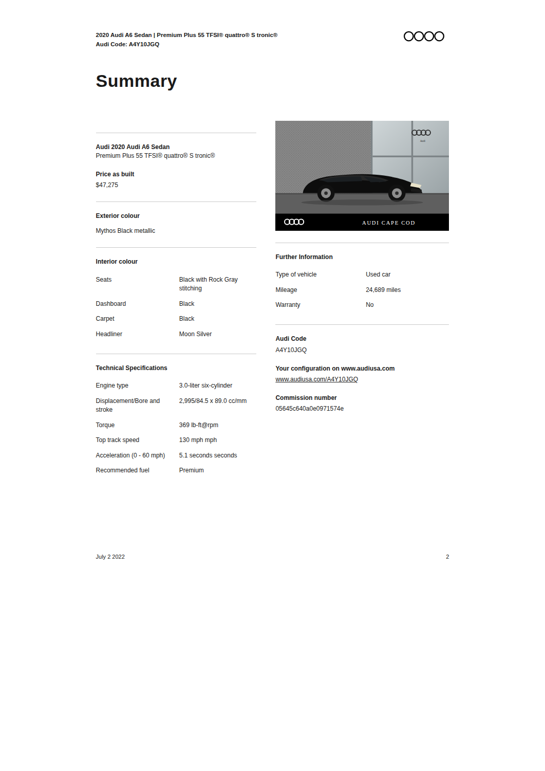2020 Audi A6 Sedan | Premium Plus 55 TFSI® quattro® S tronic®
Audi Code: A4Y10JGQ
Summary
Audi 2020 Audi A6 Sedan
Premium Plus 55 TFSI® quattro® S tronic®
Price as built
$47,275
Exterior colour
Mythos Black metallic
Interior colour
| Seats | Black with Rock Gray stitching |
| Dashboard | Black |
| Carpet | Black |
| Headliner | Moon Silver |
Technical Specifications
| Engine type | 3.0-liter six-cylinder |
| Displacement/Bore and stroke | 2,995/84.5 x 89.0 cc/mm |
| Torque | 369 lb-ft@rpm |
| Top track speed | 130 mph mph |
| Acceleration (0 - 60 mph) | 5.1 seconds seconds |
| Recommended fuel | Premium |
Audi AUDI CAPE COD
Further Information
| Type of vehicle | Used car |
| Mileage | 24,689 miles |
| Warranty | No |
Audi Code
A4Y10JGQ
Your configuration on www.audiusa.com
www.audiusa.com/A4Y10JGQ
Commission number
05645c640a0e0971574e
July 2 2022 2